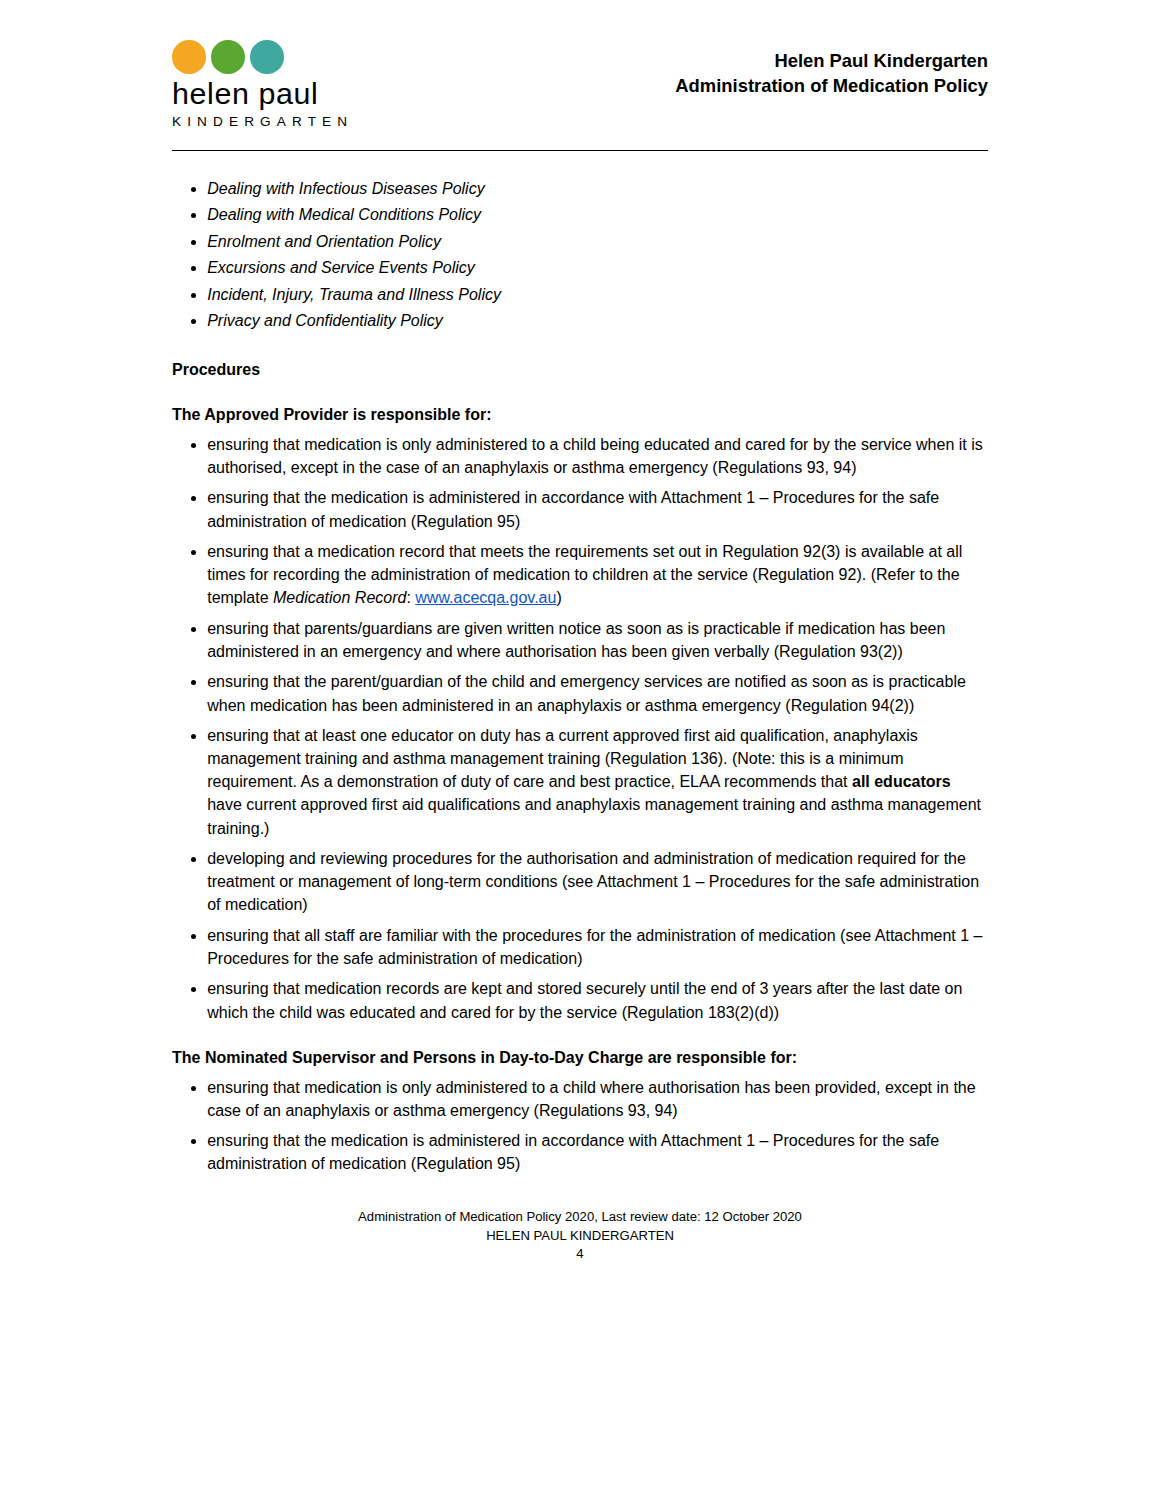helen paul
Kindergarten
Helen Paul Kindergarten
Administration of Medication Policy
Dealing with Infectious Diseases Policy
Dealing with Medical Conditions Policy
Enrolment and Orientation Policy
Excursions and Service Events Policy
Incident, Injury, Trauma and Illness Policy
Privacy and Confidentiality Policy
Procedures
The Approved Provider is responsible for:
ensuring that medication is only administered to a child being educated and cared for by the service when it is authorised, except in the case of an anaphylaxis or asthma emergency (Regulations 93, 94)
ensuring that the medication is administered in accordance with Attachment 1 – Procedures for the safe administration of medication (Regulation 95)
ensuring that a medication record that meets the requirements set out in Regulation 92(3) is available at all times for recording the administration of medication to children at the service (Regulation 92). (Refer to the template Medication Record: www.acecqa.gov.au)
ensuring that parents/guardians are given written notice as soon as is practicable if medication has been administered in an emergency and where authorisation has been given verbally (Regulation 93(2))
ensuring that the parent/guardian of the child and emergency services are notified as soon as is practicable when medication has been administered in an anaphylaxis or asthma emergency (Regulation 94(2))
ensuring that at least one educator on duty has a current approved first aid qualification, anaphylaxis management training and asthma management training (Regulation 136). (Note: this is a minimum requirement. As a demonstration of duty of care and best practice, ELAA recommends that all educators have current approved first aid qualifications and anaphylaxis management training and asthma management training.)
developing and reviewing procedures for the authorisation and administration of medication required for the treatment or management of long-term conditions (see Attachment 1 – Procedures for the safe administration of medication)
ensuring that all staff are familiar with the procedures for the administration of medication (see Attachment 1 – Procedures for the safe administration of medication)
ensuring that medication records are kept and stored securely until the end of 3 years after the last date on which the child was educated and cared for by the service (Regulation 183(2)(d))
The Nominated Supervisor and Persons in Day-to-Day Charge are responsible for:
ensuring that medication is only administered to a child where authorisation has been provided, except in the case of an anaphylaxis or asthma emergency (Regulations 93, 94)
ensuring that the medication is administered in accordance with Attachment 1 – Procedures for the safe administration of medication (Regulation 95)
Administration of Medication Policy 2020, Last review date: 12 October 2020
HELEN PAUL KINDERGARTEN
4